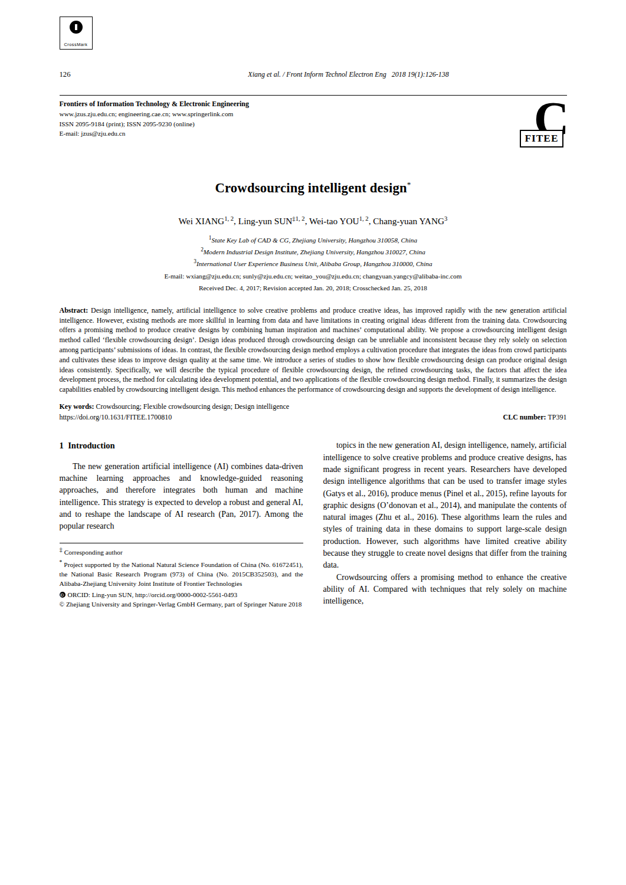CrossMark
126
Xiang et al. / Front Inform Technol Electron Eng 2018 19(1):126-138
Frontiers of Information Technology & Electronic Engineering
www.jzus.zju.edu.cn; engineering.cae.cn; www.springerlink.com
ISSN 2095-9184 (print); ISSN 2095-9230 (online)
E-mail: jzus@zju.edu.cn
C
FITEE
Crowdsourcing intelligent design*
Wei XIANG1, 2, Ling-yun SUN‡1, 2, Wei-tao YOU1, 2, Chang-yuan YANG3
1State Key Lab of CAD & CG, Zhejiang University, Hangzhou 310058, China
2Modern Industrial Design Institute, Zhejiang University, Hangzhou 310027, China
3International User Experience Business Unit, Alibaba Group, Hangzhou 310000, China
E-mail: wxiang@zju.edu.cn; sunly@zju.edu.cn; weitao_you@zju.edu.cn; changyuan.yangcy@alibaba-inc.com
Received Dec. 4, 2017; Revision accepted Jan. 20, 2018; Crosschecked Jan. 25, 2018
Abstract: Design intelligence, namely, artificial intelligence to solve creative problems and produce creative ideas, has improved rapidly with the new generation artificial intelligence. However, existing methods are more skillful in learning from data and have limitations in creating original ideas different from the training data. Crowdsourcing offers a promising method to produce creative designs by combining human inspiration and machines’ computational ability. We propose a crowdsourcing intelligent design method called ‘flexible crowdsourcing design’. Design ideas produced through crowdsourcing design can be unreliable and inconsistent because they rely solely on selection among participants’ submissions of ideas. In contrast, the flexible crowdsourcing design method employs a cultivation procedure that integrates the ideas from crowd participants and cultivates these ideas to improve design quality at the same time. We introduce a series of studies to show how flexible crowdsourcing design can produce original design ideas consistently. Specifically, we will describe the typical procedure of flexible crowdsourcing design, the refined crowdsourcing tasks, the factors that affect the idea development process, the method for calculating idea development potential, and two applications of the flexible crowdsourcing design method. Finally, it summarizes the design capabilities enabled by crowdsourcing intelligent design. This method enhances the performance of crowdsourcing design and supports the development of design intelligence.
Key words: Crowdsourcing; Flexible crowdsourcing design; Design intelligence
https://doi.org/10.1631/FITEE.1700810
CLC number: TP391
1 Introduction
The new generation artificial intelligence (AI) combines data-driven machine learning approaches and knowledge-guided reasoning approaches, and therefore integrates both human and machine intelligence. This strategy is expected to develop a robust and general AI, and to reshape the landscape of AI research (Pan, 2017). Among the popular research
‡ Corresponding author
* Project supported by the National Natural Science Foundation of China (No. 61672451), the National Basic Research Program (973) of China (No. 2015CB352503), and the Alibaba-Zhejiang University Joint Institute of Frontier Technologies
ORCID: Ling-yun SUN, http://orcid.org/0000-0002-5561-0493
© Zhejiang University and Springer-Verlag GmbH Germany, part of Springer Nature 2018
topics in the new generation AI, design intelligence, namely, artificial intelligence to solve creative problems and produce creative designs, has made significant progress in recent years. Researchers have developed design intelligence algorithms that can be used to transfer image styles (Gatys et al., 2016), produce menus (Pinel et al., 2015), refine layouts for graphic designs (O’donovan et al., 2014), and manipulate the contents of natural images (Zhu et al., 2016). These algorithms learn the rules and styles of training data in these domains to support large-scale design production. However, such algorithms have limited creative ability because they struggle to create novel designs that differ from the training data.
Crowdsourcing offers a promising method to enhance the creative ability of AI. Compared with techniques that rely solely on machine intelligence,